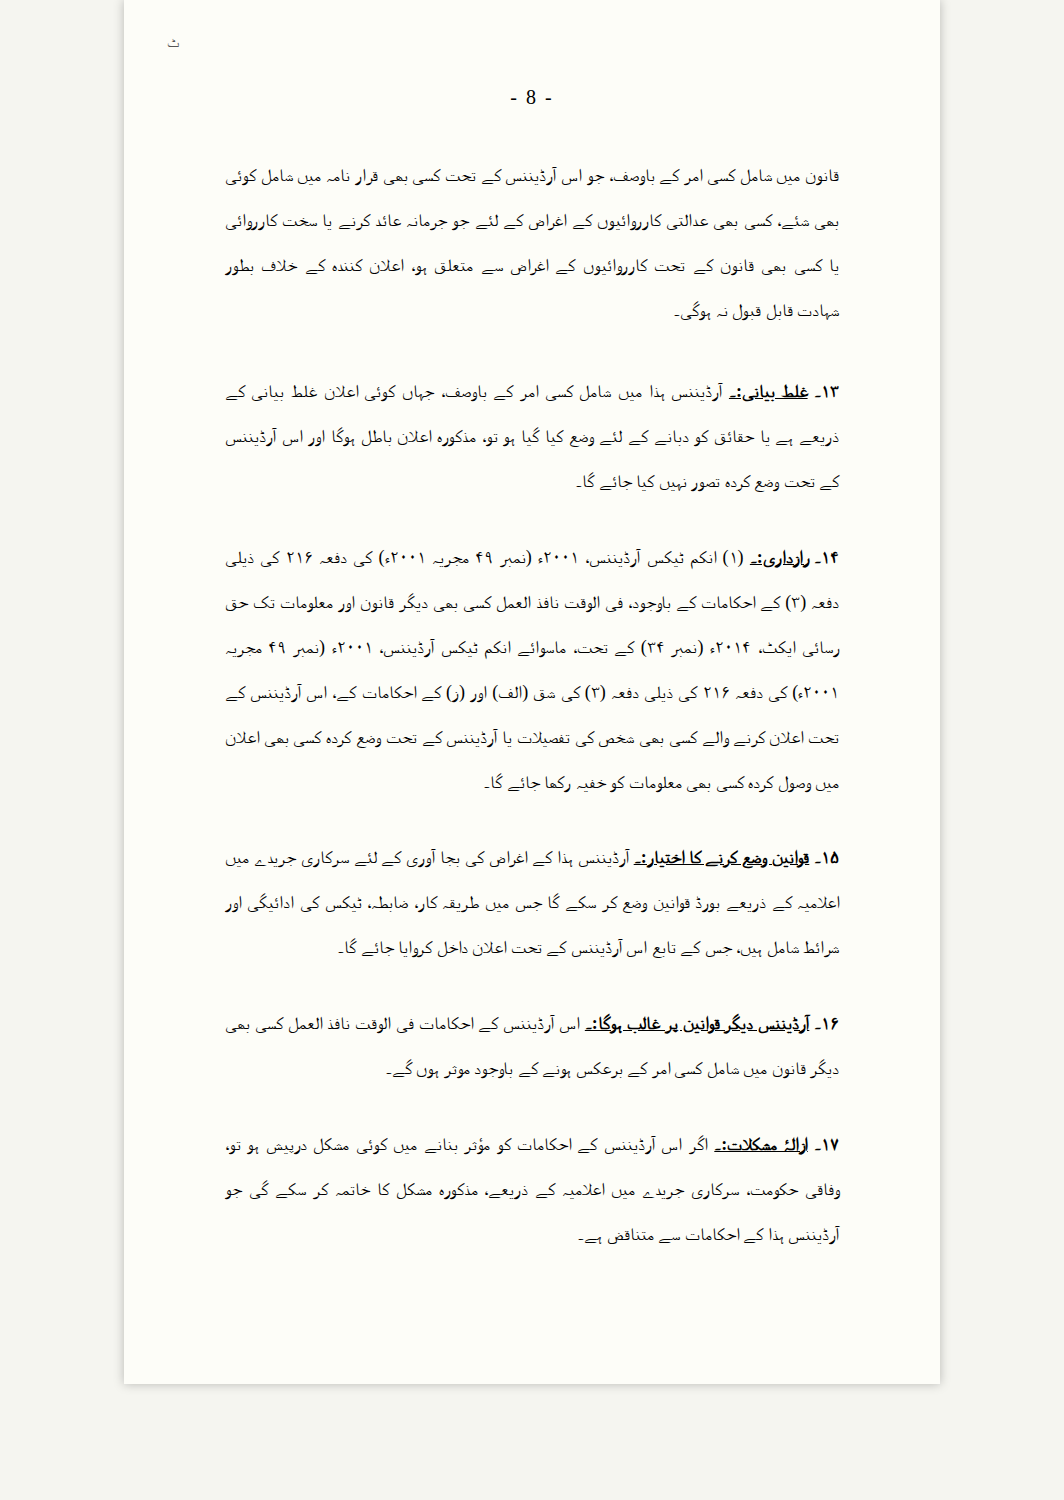ٹ
- 8 -
قانون میں شامل کسی امر کے باوصف، جو اس آرڈیننس کے تحت کسی بھی قرار نامہ میں شامل کوئی بھی شئے، کسی بھی عدالتی کارروائیوں کے اغراض کے لئے جو جرمانہ عائد کرنے یا سخت کارروائی یا کسی بھی قانون کے تحت کارروائیوں کے اغراض سے متعلق ہو، اعلان کنندہ کے خلاف بطور شہادت قابل قبول نہ ہوگی۔
۱۳۔ غلط بیانی:۔ آرڈیننس ہذا میں شامل کسی امر کے باوصف، جہاں کوئی اعلان غلط بیانی کے ذریعے ہے یا حقائق کو دبانے کے لئے وضع کیا گیا ہو تو، مذکورہ اعلان باطل ہوگا اور اس آرڈیننس کے تحت وضع کردہ تصور نہیں کیا جائے گا۔
۱۴۔ رازداری:۔ (۱) انکم ٹیکس آرڈیننس، ۲۰۰۱ء (نمبر ۴۹ مجریہ ۲۰۰۱ء) کی دفعہ ۲۱۶ کی ذیلی دفعہ (۳) کے احکامات کے باوجود، فی الوقت نافذ العمل کسی بھی دیگر قانون اور معلومات تک حق رسائی ایکٹ، ۲۰۱۴ء (نمبر ۳۴) کے تحت، ماسوائے انکم ٹیکس آرڈیننس، ۲۰۰۱ء (نمبر ۴۹ مجریہ ۲۰۰۱ء) کی دفعہ ۲۱۶ کی ذیلی دفعہ (۳) کی شق (الف) اور (ز) کے احکامات کے، اس آرڈیننس کے تحت اعلان کرنے والے کسی بھی شخص کی تفصیلات یا آرڈیننس کے تحت وضع کردہ کسی بھی اعلان میں وصول کردہ کسی بھی معلومات کو خفیہ رکھا جائے گا۔
۱۵۔ قوانین وضع کرنے کا اختیار:۔ آرڈیننس ہذا کے اغراض کی بجا آوری کے لئے سرکاری جریدے میں اعلامیہ کے ذریعے بورڈ قوانین وضع کر سکے گا جس میں طریقہ کار، ضابطہ، ٹیکس کی ادائیگی اور شرائط شامل ہیں، جس کے تابع اس آرڈیننس کے تحت اعلان داخل کروایا جائے گا۔
۱۶۔ آرڈیننس دیگر قوانین پر غالب ہوگا:۔ اس آرڈیننس کے احکامات فی الوقت نافذ العمل کسی بھی دیگر قانون میں شامل کسی امر کے برعکس ہونے کے باوجود موثر ہوں گے۔
۱۷۔ ازالۂ مشکلات:۔ اگر اس آرڈیننس کے احکامات کو مؤثر بنانے میں کوئی مشکل درپیش ہو تو، وفاقی حکومت، سرکاری جریدے میں اعلامیہ کے ذریعے، مذکورہ مشکل کا خاتمہ کر سکے گی جو آرڈیننس ہذا کے احکامات سے متناقض ہے۔